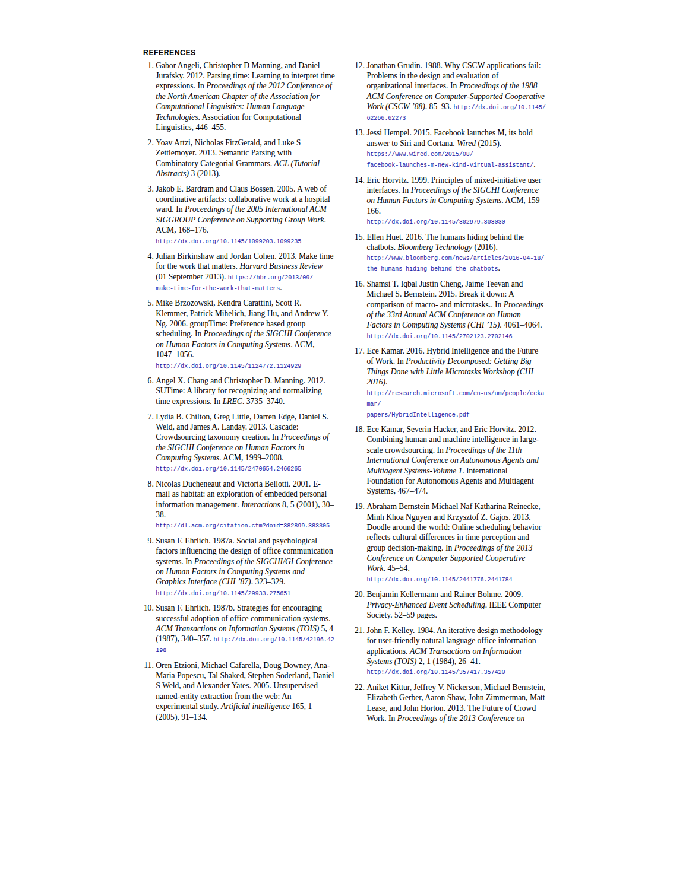References
Gabor Angeli, Christopher D Manning, and Daniel Jurafsky. 2012. Parsing time: Learning to interpret time expressions. In Proceedings of the 2012 Conference of the North American Chapter of the Association for Computational Linguistics: Human Language Technologies. Association for Computational Linguistics, 446–455.
Yoav Artzi, Nicholas FitzGerald, and Luke S Zettlemoyer. 2013. Semantic Parsing with Combinatory Categorial Grammars. ACL (Tutorial Abstracts) 3 (2013).
Jakob E. Bardram and Claus Bossen. 2005. A web of coordinative artifacts: collaborative work at a hospital ward. In Proceedings of the 2005 International ACM SIGGROUP Conference on Supporting Group Work. ACM, 168–176.
http://dx.doi.org/10.1145/1099203.1099235
Julian Birkinshaw and Jordan Cohen. 2013. Make time for the work that matters. Harvard Business Review (01 September 2013). https://hbr.org/2013/09/
make-time-for-the-work-that-matters.
Mike Brzozowski, Kendra Carattini, Scott R. Klemmer, Patrick Mihelich, Jiang Hu, and Andrew Y. Ng. 2006. groupTime: Preference based group scheduling. In Proceedings of the SIGCHI Conference on Human Factors in Computing Systems. ACM, 1047–1056.
http://dx.doi.org/10.1145/1124772.1124929
Angel X. Chang and Christopher D. Manning. 2012. SUTime: A library for recognizing and normalizing time expressions. In LREC. 3735–3740.
Lydia B. Chilton, Greg Little, Darren Edge, Daniel S. Weld, and James A. Landay. 2013. Cascade: Crowdsourcing taxonomy creation. In Proceedings of the SIGCHI Conference on Human Factors in Computing Systems. ACM, 1999–2008.
http://dx.doi.org/10.1145/2470654.2466265
Nicolas Ducheneaut and Victoria Bellotti. 2001. E-mail as habitat: an exploration of embedded personal information management. Interactions 8, 5 (2001), 30–38.
http://dl.acm.org/citation.cfm?doid=382899.383305
Susan F. Ehrlich. 1987a. Social and psychological factors influencing the design of office communication systems. In Proceedings of the SIGCHI/GI Conference on Human Factors in Computing Systems and Graphics Interface (CHI ’87). 323–329.
http://dx.doi.org/10.1145/29933.275651
Susan F. Ehrlich. 1987b. Strategies for encouraging successful adoption of office communication systems. ACM Transactions on Information Systems (TOIS) 5, 4 (1987), 340–357. http://dx.doi.org/10.1145/42196.42198
Oren Etzioni, Michael Cafarella, Doug Downey, Ana-Maria Popescu, Tal Shaked, Stephen Soderland, Daniel S Weld, and Alexander Yates. 2005. Unsupervised named-entity extraction from the web: An experimental study. Artificial intelligence 165, 1 (2005), 91–134.
Jonathan Grudin. 1988. Why CSCW applications fail: Problems in the design and evaluation of organizational interfaces. In Proceedings of the 1988 ACM Conference on Computer-Supported Cooperative Work (CSCW ’88). 85–93. http://dx.doi.org/10.1145/62266.62273
Jessi Hempel. 2015. Facebook launches M, its bold answer to Siri and Cortana. Wired (2015).
https://www.wired.com/2015/08/
facebook-launches-m-new-kind-virtual-assistant/.
Eric Horvitz. 1999. Principles of mixed-initiative user interfaces. In Proceedings of the SIGCHI Conference on Human Factors in Computing Systems. ACM, 159–166.
http://dx.doi.org/10.1145/302979.303030
Ellen Huet. 2016. The humans hiding behind the chatbots. Bloomberg Technology (2016).
http://www.bloomberg.com/news/articles/2016-04-18/
the-humans-hiding-behind-the-chatbots.
Shamsi T. Iqbal Justin Cheng, Jaime Teevan and Michael S. Bernstein. 2015. Break it down: A comparison of macro- and microtasks.. In Proceedings of the 33rd Annual ACM Conference on Human Factors in Computing Systems (CHI ’15). 4061–4064.
http://dx.doi.org/10.1145/2702123.2702146
Ece Kamar. 2016. Hybrid Intelligence and the Future of Work. In Productivity Decomposed: Getting Big Things Done with Little Microtasks Workshop (CHI 2016).
http://research.microsoft.com/en-us/um/people/eckamar/
papers/HybridIntelligence.pdf
Ece Kamar, Severin Hacker, and Eric Horvitz. 2012. Combining human and machine intelligence in large-scale crowdsourcing. In Proceedings of the 11th International Conference on Autonomous Agents and Multiagent Systems-Volume 1. International Foundation for Autonomous Agents and Multiagent Systems, 467–474.
Abraham Bernstein Michael Naf Katharina Reinecke, Minh Khoa Nguyen and Krzysztof Z. Gajos. 2013. Doodle around the world: Online scheduling behavior reflects cultural differences in time perception and group decision-making. In Proceedings of the 2013 Conference on Computer Supported Cooperative Work. 45–54.
http://dx.doi.org/10.1145/2441776.2441784
Benjamin Kellermann and Rainer Bohme. 2009. Privacy-Enhanced Event Scheduling. IEEE Computer Society. 52–59 pages.
John F. Kelley. 1984. An iterative design methodology for user-friendly natural language office information applications. ACM Transactions on Information Systems (TOIS) 2, 1 (1984), 26–41.
http://dx.doi.org/10.1145/357417.357420
Aniket Kittur, Jeffrey V. Nickerson, Michael Bernstein, Elizabeth Gerber, Aaron Shaw, John Zimmerman, Matt Lease, and John Horton. 2013. The Future of Crowd Work. In Proceedings of the 2013 Conference on